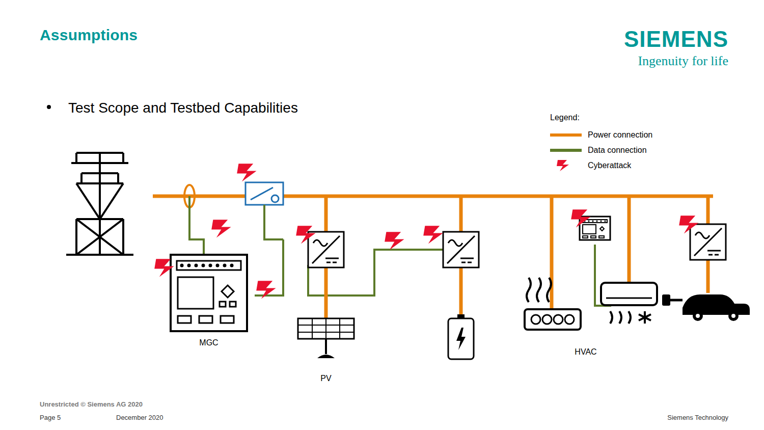Assumptions
SIEMENS
Ingenuity for life
Test Scope and Testbed Capabilities
Legend:
Power connection
Data connection
Cyberattack
MGC
PV
HVAC
Unrestricted © Siemens AG 2020
Page 5 December 2020
Siemens Technology